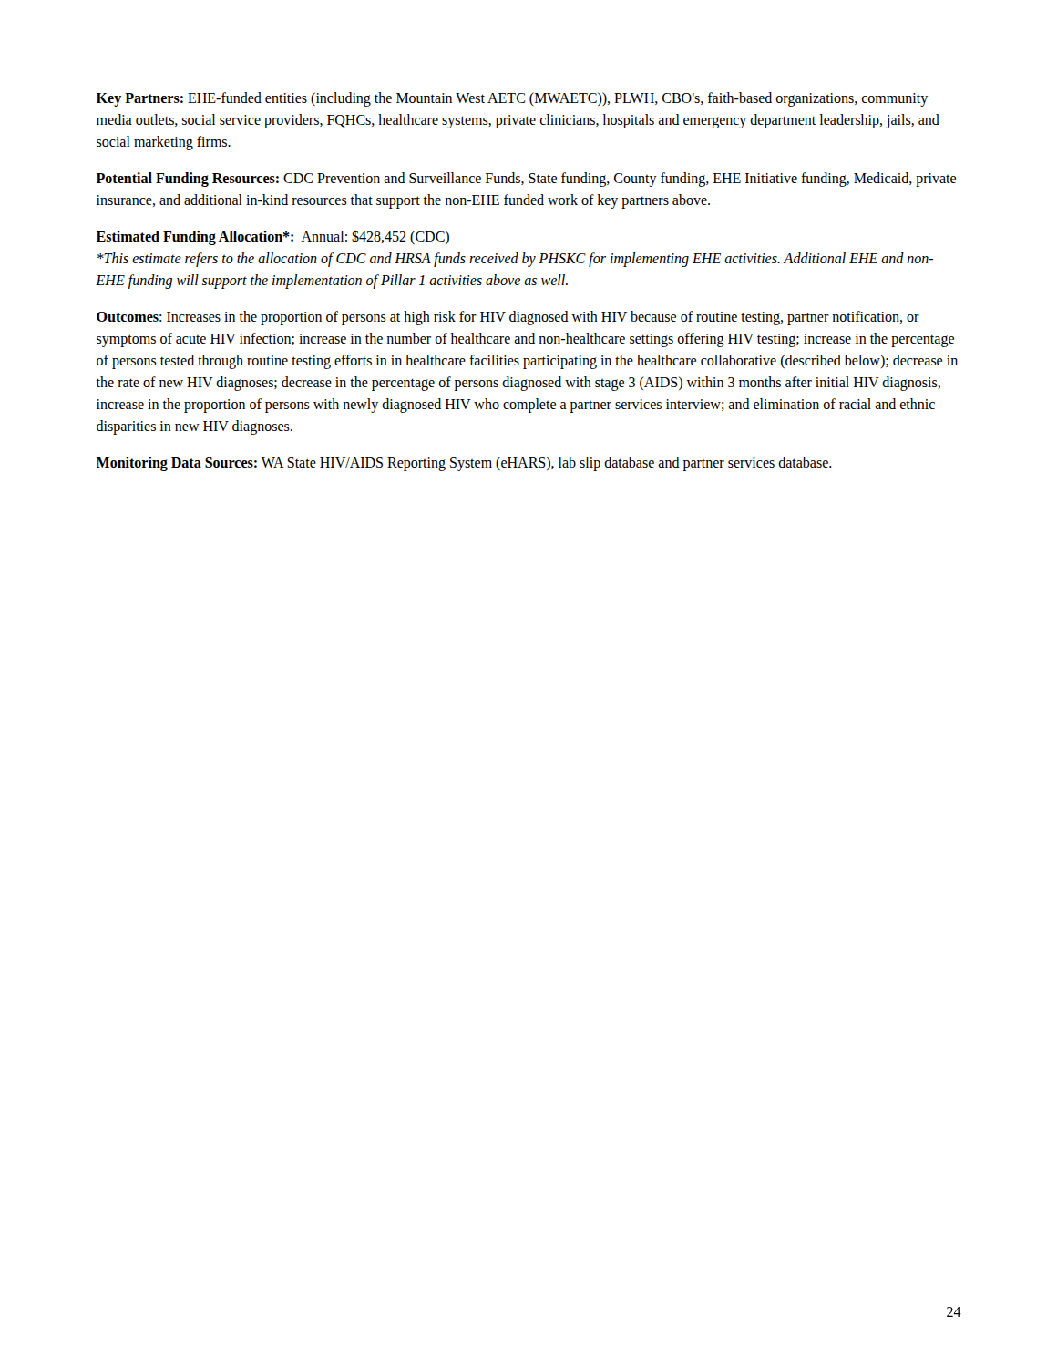Key Partners: EHE-funded entities (including the Mountain West AETC (MWAETC)), PLWH, CBO's, faith-based organizations, community media outlets, social service providers, FQHCs, healthcare systems, private clinicians, hospitals and emergency department leadership, jails, and social marketing firms.
Potential Funding Resources: CDC Prevention and Surveillance Funds, State funding, County funding, EHE Initiative funding, Medicaid, private insurance, and additional in-kind resources that support the non-EHE funded work of key partners above.
Estimated Funding Allocation*: Annual: $428,452 (CDC)
*This estimate refers to the allocation of CDC and HRSA funds received by PHSKC for implementing EHE activities. Additional EHE and non-EHE funding will support the implementation of Pillar 1 activities above as well.
Outcomes: Increases in the proportion of persons at high risk for HIV diagnosed with HIV because of routine testing, partner notification, or symptoms of acute HIV infection; increase in the number of healthcare and non-healthcare settings offering HIV testing; increase in the percentage of persons tested through routine testing efforts in in healthcare facilities participating in the healthcare collaborative (described below); decrease in the rate of new HIV diagnoses; decrease in the percentage of persons diagnosed with stage 3 (AIDS) within 3 months after initial HIV diagnosis, increase in the proportion of persons with newly diagnosed HIV who complete a partner services interview; and elimination of racial and ethnic disparities in new HIV diagnoses.
Monitoring Data Sources: WA State HIV/AIDS Reporting System (eHARS), lab slip database and partner services database.
24